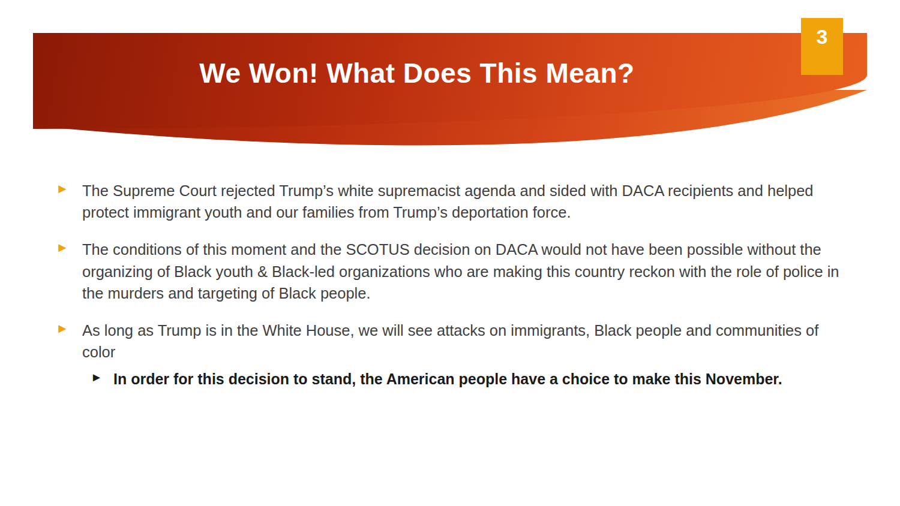We Won! What Does This Mean?
3
The Supreme Court rejected Trump’s white supremacist agenda and sided with DACA recipients and helped protect immigrant youth and our families from Trump’s deportation force.
The conditions of this moment and the SCOTUS decision on DACA would not have been possible without the organizing of Black youth & Black-led organizations who are making this country reckon with the role of police in the murders and targeting of Black people.
As long as Trump is in the White House, we will see attacks on immigrants, Black people and communities of color
In order for this decision to stand, the American people have a choice to make this November.